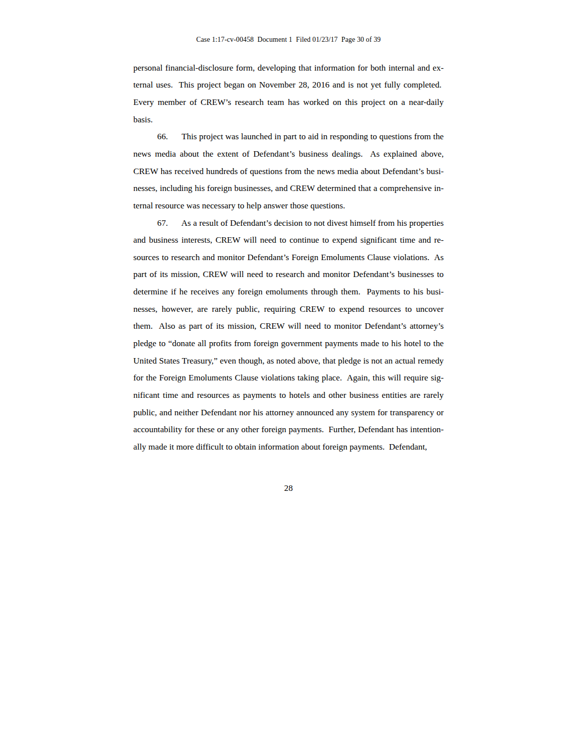Case 1:17-cv-00458 Document 1 Filed 01/23/17 Page 30 of 39
personal financial-disclosure form, developing that information for both internal and external uses. This project began on November 28, 2016 and is not yet fully completed. Every member of CREW’s research team has worked on this project on a near-daily basis.
66. This project was launched in part to aid in responding to questions from the news media about the extent of Defendant’s business dealings. As explained above, CREW has received hundreds of questions from the news media about Defendant’s businesses, including his foreign businesses, and CREW determined that a comprehensive internal resource was necessary to help answer those questions.
67. As a result of Defendant’s decision to not divest himself from his properties and business interests, CREW will need to continue to expend significant time and resources to research and monitor Defendant’s Foreign Emoluments Clause violations. As part of its mission, CREW will need to research and monitor Defendant’s businesses to determine if he receives any foreign emoluments through them. Payments to his businesses, however, are rarely public, requiring CREW to expend resources to uncover them. Also as part of its mission, CREW will need to monitor Defendant’s attorney’s pledge to “donate all profits from foreign government payments made to his hotel to the United States Treasury,” even though, as noted above, that pledge is not an actual remedy for the Foreign Emoluments Clause violations taking place. Again, this will require significant time and resources as payments to hotels and other business entities are rarely public, and neither Defendant nor his attorney announced any system for transparency or accountability for these or any other foreign payments. Further, Defendant has intentionally made it more difficult to obtain information about foreign payments. Defendant,
28